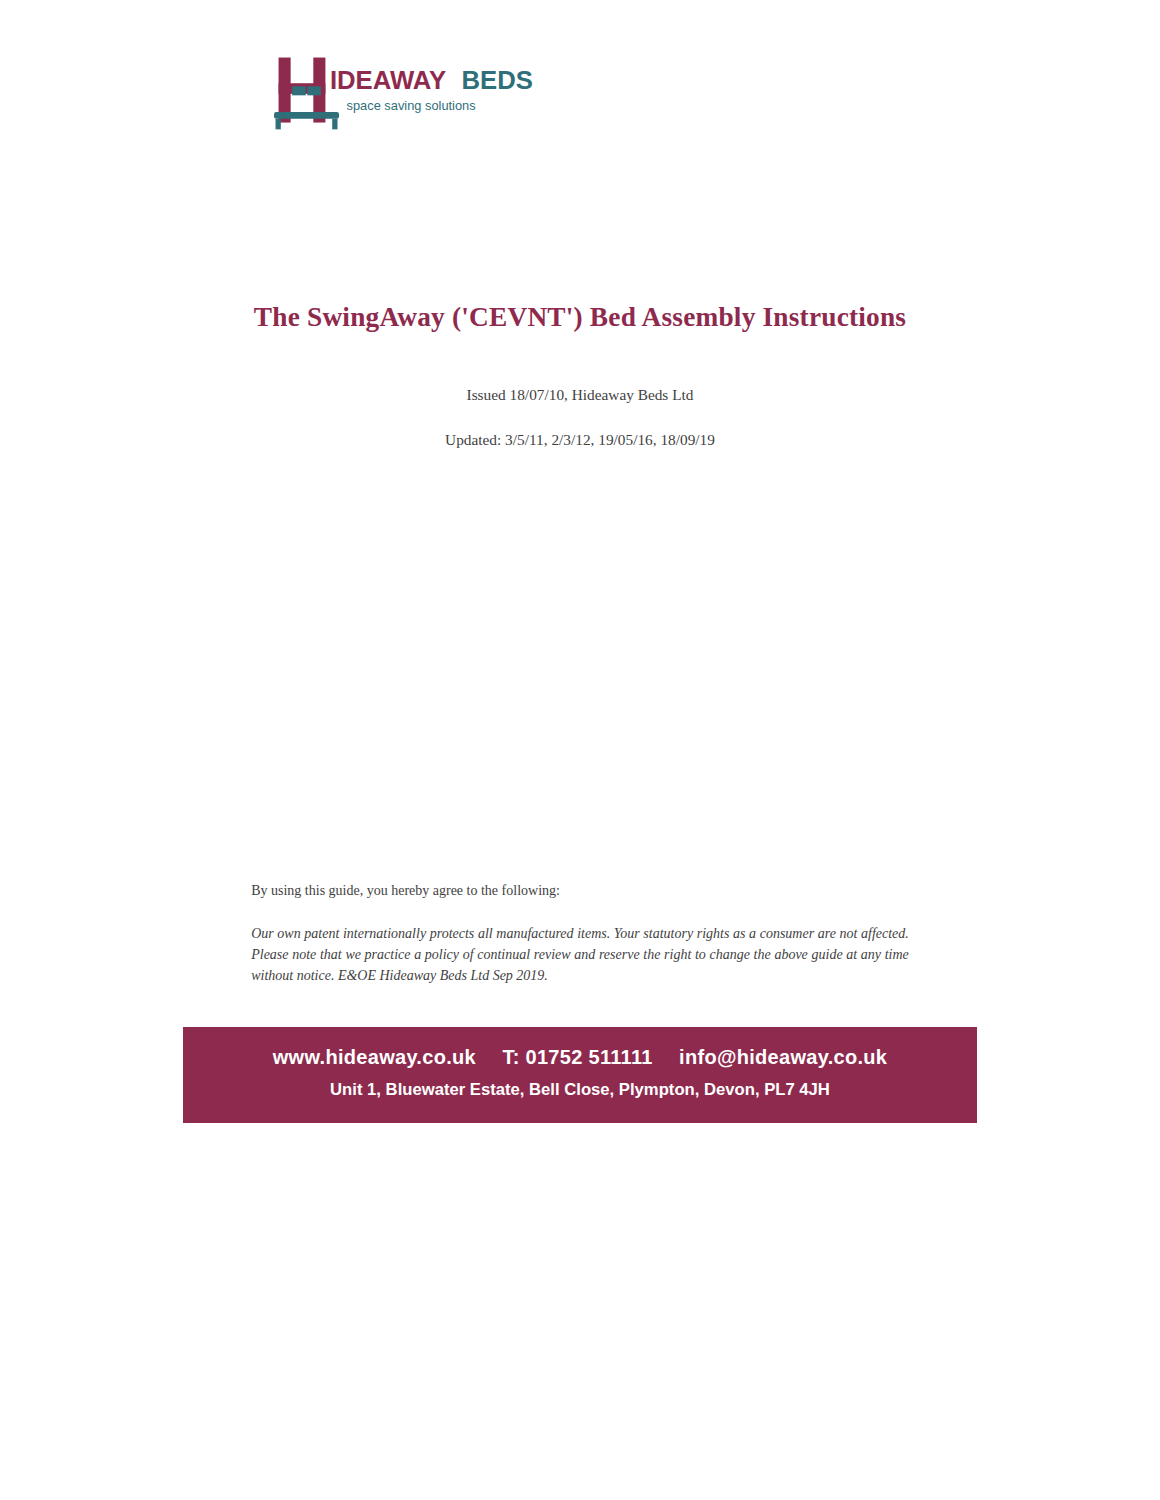IDEAWAY BEDS space saving solutions
The SwingAway ('CEVNT') Bed Assembly Instructions
Issued 18/07/10, Hideaway Beds Ltd
Updated: 3/5/11, 2/3/12, 19/05/16, 18/09/19
By using this guide, you hereby agree to the following:
Our own patent internationally protects all manufactured items. Your statutory rights as a consumer are not affected. Please note that we practice a policy of continual review and reserve the right to change the above guide at any time without notice. E&OE Hideaway Beds Ltd Sep 2019.
www.hideaway.co.uk T: 01752 511111 info@hideaway.co.uk
Unit 1, Bluewater Estate, Bell Close, Plympton, Devon, PL7 4JH